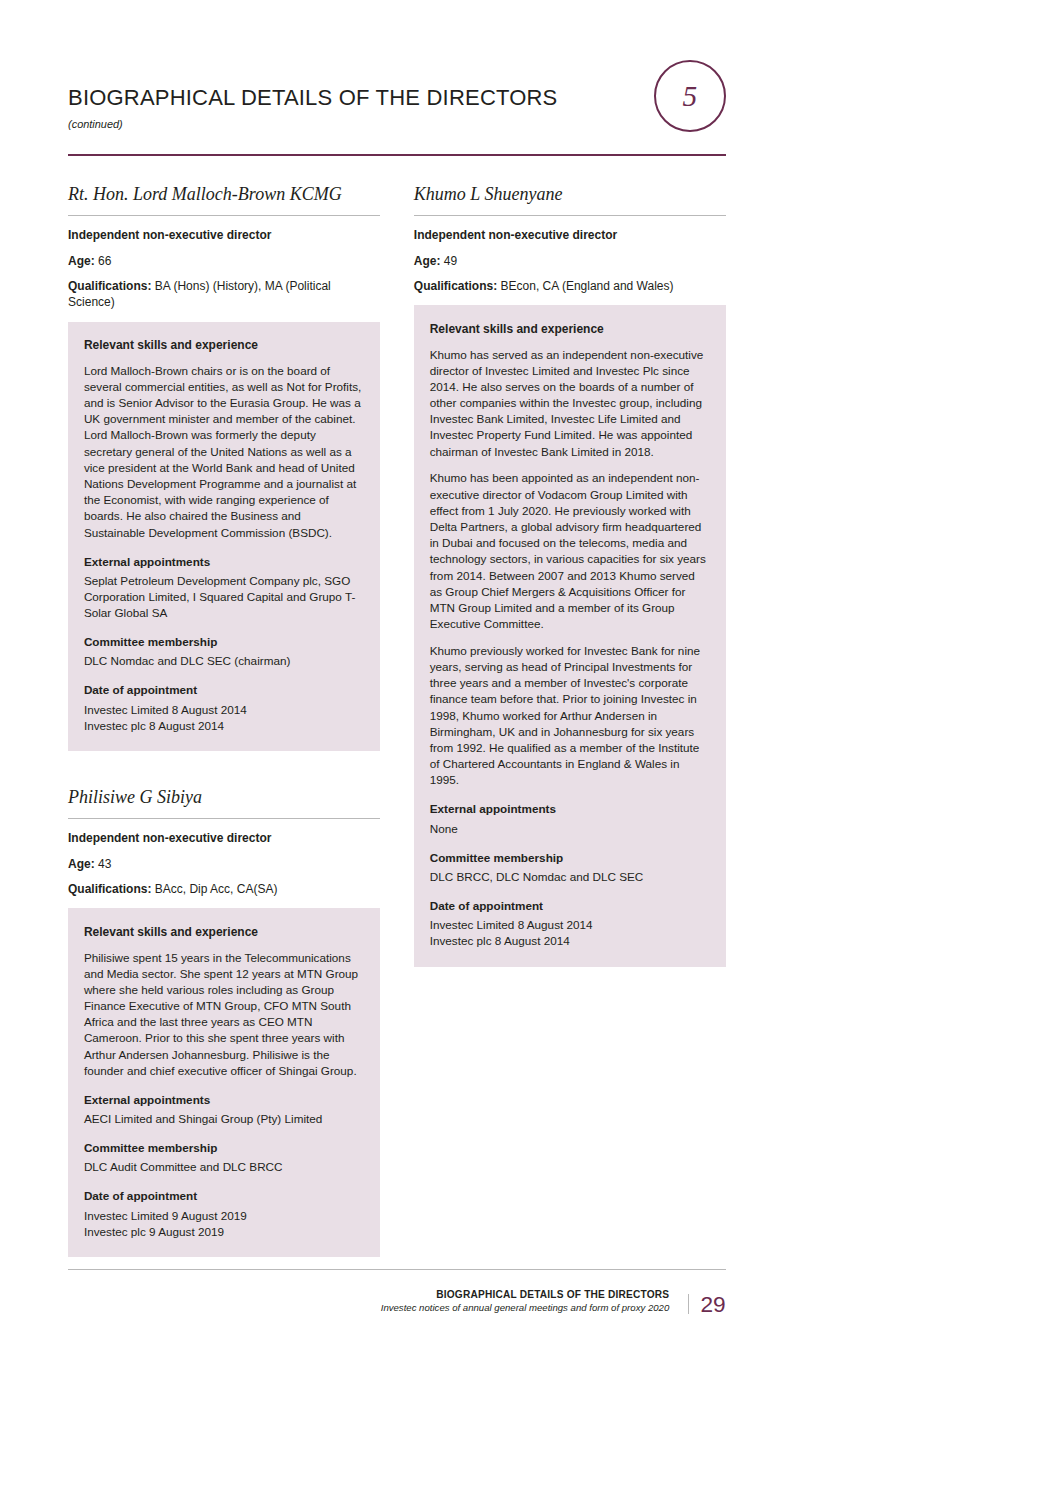5
Biographical details of the directors
(continued)
Rt. Hon. Lord Malloch-Brown KCMG
Independent non-executive director
Age: 66
Qualifications: BA (Hons) (History), MA (Political Science)
Relevant skills and experience
Lord Malloch-Brown chairs or is on the board of several commercial entities, as well as Not for Profits, and is Senior Advisor to the Eurasia Group. He was a UK government minister and member of the cabinet. Lord Malloch-Brown was formerly the deputy secretary general of the United Nations as well as a vice president at the World Bank and head of United Nations Development Programme and a journalist at the Economist, with wide ranging experience of boards. He also chaired the Business and Sustainable Development Commission (BSDC).
External appointments
Seplat Petroleum Development Company plc, SGO Corporation Limited, I Squared Capital and Grupo T-Solar Global SA
Committee membership
DLC Nomdac and DLC SEC (chairman)
Date of appointment
Investec Limited 8 August 2014
Investec plc 8 August 2014
Philisiwe G Sibiya
Independent non-executive director
Age: 43
Qualifications: BAcc, Dip Acc, CA(SA)
Relevant skills and experience
Philisiwe spent 15 years in the Telecommunications and Media sector. She spent 12 years at MTN Group where she held various roles including as Group Finance Executive of MTN Group, CFO MTN South Africa and the last three years as CEO MTN Cameroon. Prior to this she spent three years with Arthur Andersen Johannesburg. Philisiwe is the founder and chief executive officer of Shingai Group.
External appointments
AECI Limited and Shingai Group (Pty) Limited
Committee membership
DLC Audit Committee and DLC BRCC
Date of appointment
Investec Limited 9 August 2019
Investec plc 9 August 2019
Khumo L Shuenyane
Independent non-executive director
Age: 49
Qualifications: BEcon, CA (England and Wales)
Relevant skills and experience
Khumo has served as an independent non-executive director of Investec Limited and Investec Plc since 2014. He also serves on the boards of a number of other companies within the Investec group, including Investec Bank Limited, Investec Life Limited and Investec Property Fund Limited. He was appointed chairman of Investec Bank Limited in 2018.
Khumo has been appointed as an independent non-executive director of Vodacom Group Limited with effect from 1 July 2020. He previously worked with Delta Partners, a global advisory firm headquartered in Dubai and focused on the telecoms, media and technology sectors, in various capacities for six years from 2014. Between 2007 and 2013 Khumo served as Group Chief Mergers & Acquisitions Officer for MTN Group Limited and a member of its Group Executive Committee.
Khumo previously worked for Investec Bank for nine years, serving as head of Principal Investments for three years and a member of Investec's corporate finance team before that. Prior to joining Investec in 1998, Khumo worked for Arthur Andersen in Birmingham, UK and in Johannesburg for six years from 1992. He qualified as a member of the Institute of Chartered Accountants in England & Wales in 1995.
External appointments
None
Committee membership
DLC BRCC, DLC Nomdac and DLC SEC
Date of appointment
Investec Limited 8 August 2014
Investec plc 8 August 2014
Biographical details of the directors
Investec notices of annual general meetings and form of proxy 2020
29